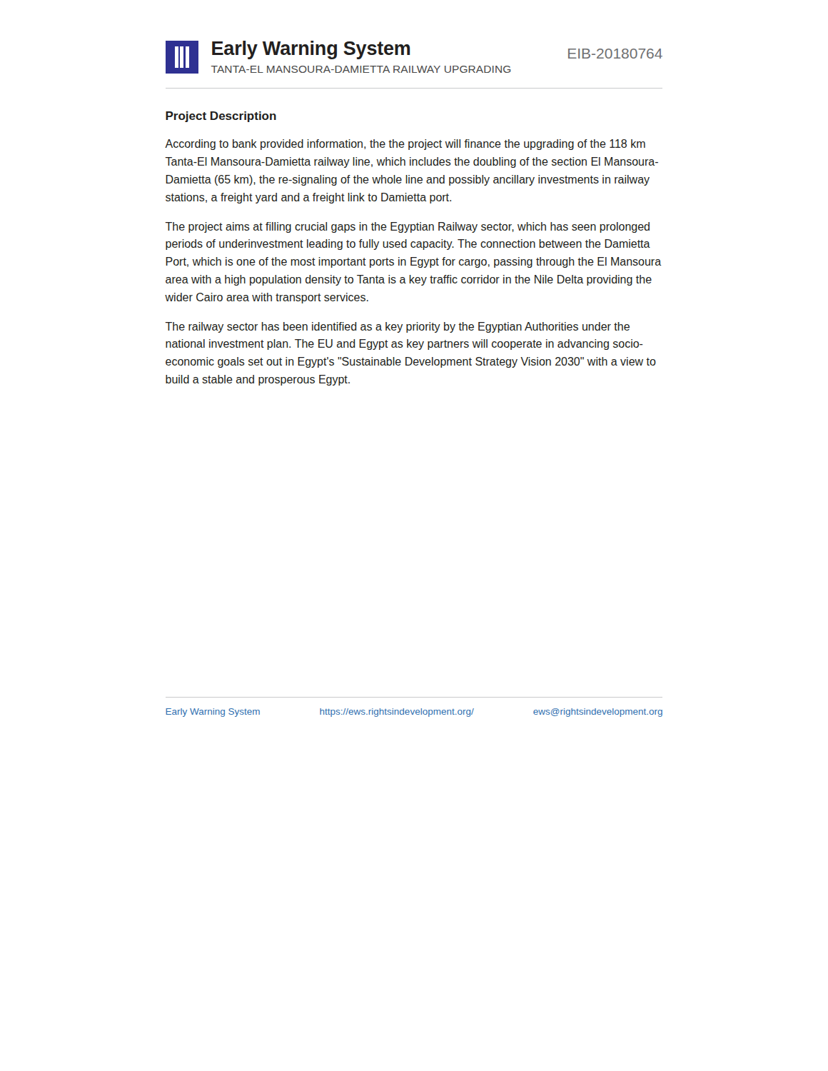Early Warning System
TANTA-EL MANSOURA-DAMIETTA RAILWAY UPGRADING
EIB-20180764
Project Description
According to bank provided information, the the project will finance the upgrading of the 118 km Tanta-El Mansoura-Damietta railway line, which includes the doubling of the section El Mansoura-Damietta (65 km), the re-signaling of the whole line and possibly ancillary investments in railway stations, a freight yard and a freight link to Damietta port.
The project aims at filling crucial gaps in the Egyptian Railway sector, which has seen prolonged periods of underinvestment leading to fully used capacity. The connection between the Damietta Port, which is one of the most important ports in Egypt for cargo, passing through the El Mansoura area with a high population density to Tanta is a key traffic corridor in the Nile Delta providing the wider Cairo area with transport services.
The railway sector has been identified as a key priority by the Egyptian Authorities under the national investment plan. The EU and Egypt as key partners will cooperate in advancing socio-economic goals set out in Egypt's "Sustainable Development Strategy Vision 2030" with a view to build a stable and prosperous Egypt.
Early Warning System
https://ews.rightsindevelopment.org/
ews@rightsindevelopment.org